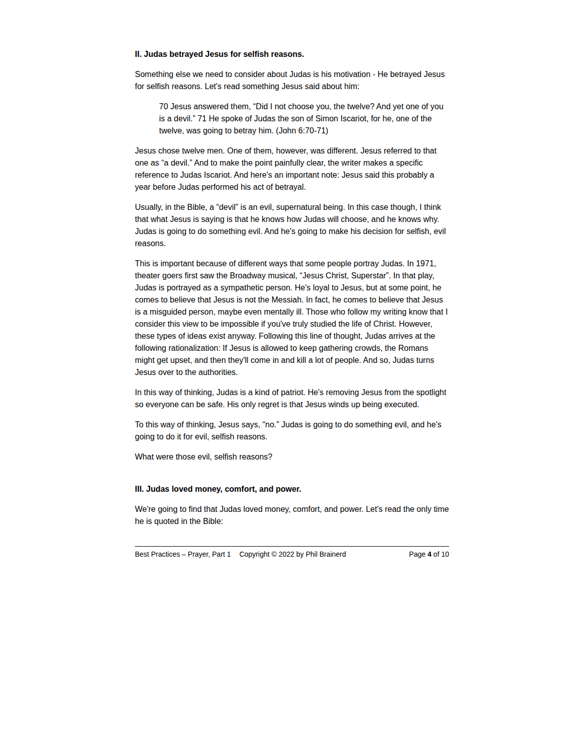II. Judas betrayed Jesus for selfish reasons.
Something else we need to consider about Judas is his motivation - He betrayed Jesus for selfish reasons. Let's read something Jesus said about him:
70 Jesus answered them, “Did I not choose you, the twelve? And yet one of you is a devil.” 71 He spoke of Judas the son of Simon Iscariot, for he, one of the twelve, was going to betray him. (John 6:70-71)
Jesus chose twelve men. One of them, however, was different. Jesus referred to that one as “a devil.” And to make the point painfully clear, the writer makes a specific reference to Judas Iscariot. And here's an important note: Jesus said this probably a year before Judas performed his act of betrayal.
Usually, in the Bible, a “devil” is an evil, supernatural being. In this case though, I think that what Jesus is saying is that he knows how Judas will choose, and he knows why. Judas is going to do something evil. And he's going to make his decision for selfish, evil reasons.
This is important because of different ways that some people portray Judas. In 1971, theater goers first saw the Broadway musical, “Jesus Christ, Superstar”. In that play, Judas is portrayed as a sympathetic person. He's loyal to Jesus, but at some point, he comes to believe that Jesus is not the Messiah. In fact, he comes to believe that Jesus is a misguided person, maybe even mentally ill. Those who follow my writing know that I consider this view to be impossible if you've truly studied the life of Christ. However, these types of ideas exist anyway. Following this line of thought, Judas arrives at the following rationalization: If Jesus is allowed to keep gathering crowds, the Romans might get upset, and then they'll come in and kill a lot of people. And so, Judas turns Jesus over to the authorities.
In this way of thinking, Judas is a kind of patriot. He's removing Jesus from the spotlight so everyone can be safe. His only regret is that Jesus winds up being executed.
To this way of thinking, Jesus says, “no.” Judas is going to do something evil, and he's going to do it for evil, selfish reasons.
What were those evil, selfish reasons?
III. Judas loved money, comfort, and power.
We're going to find that Judas loved money, comfort, and power. Let's read the only time he is quoted in the Bible:
Best Practices – Prayer, Part 1 Copyright © 2022 by Phil Brainerd Page 4 of 10